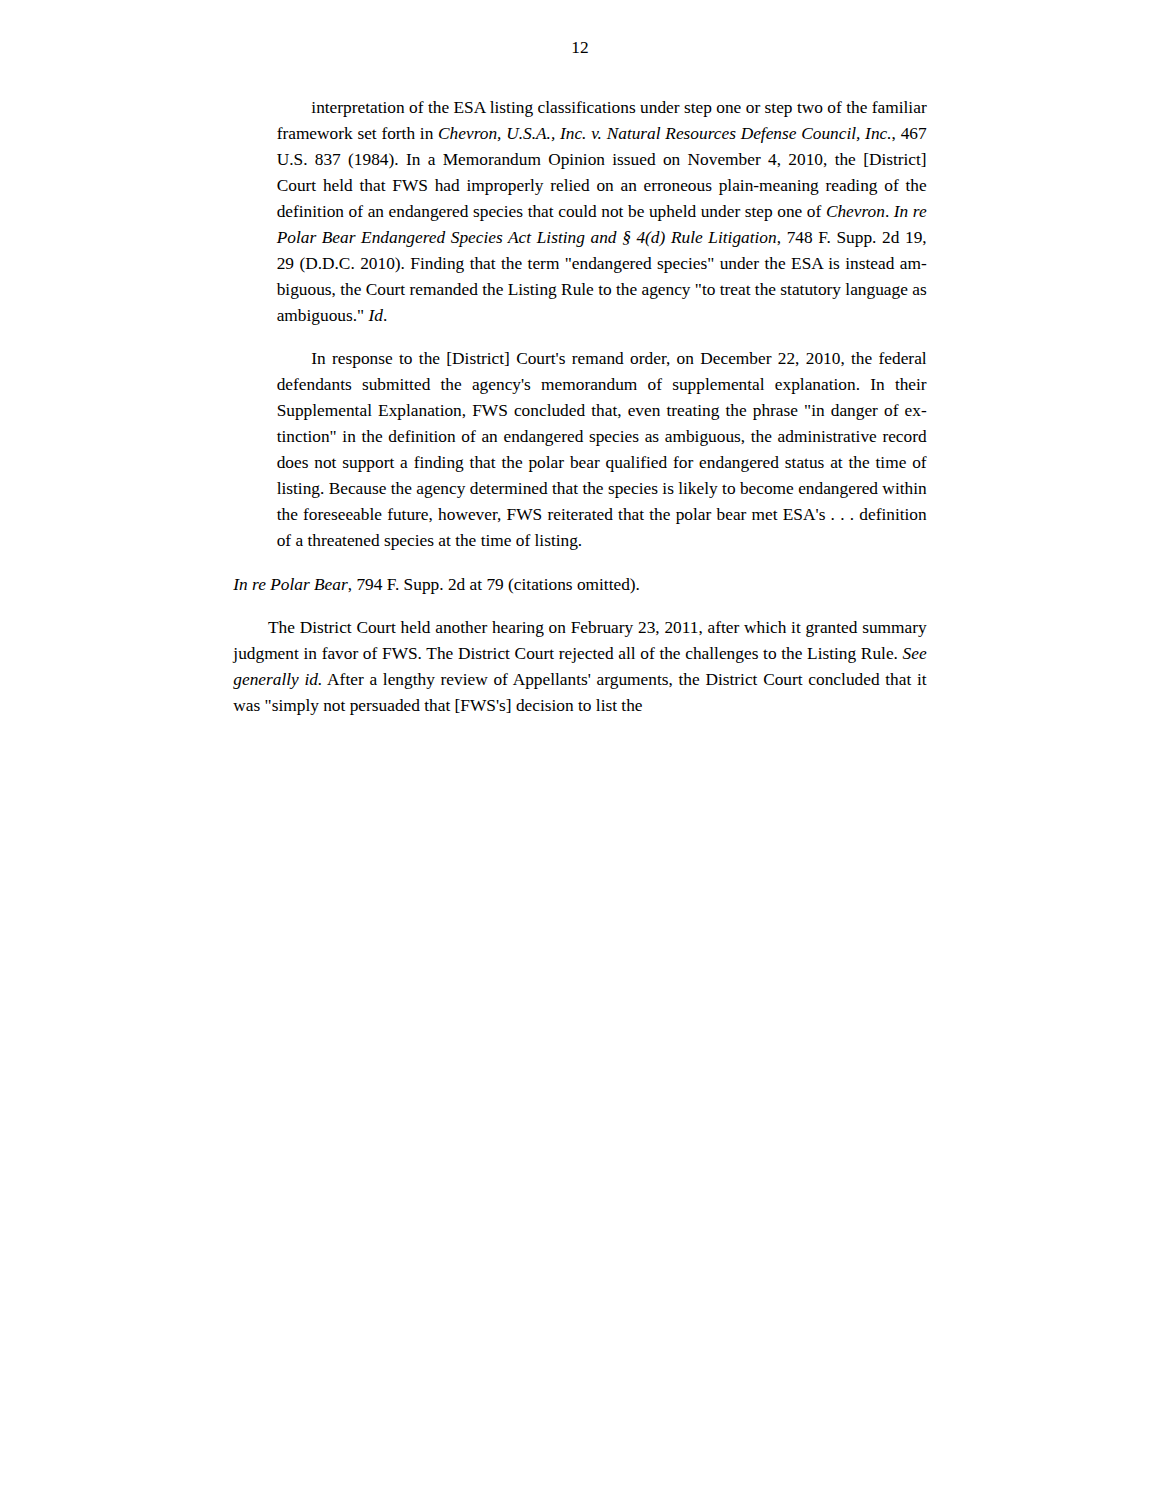12
interpretation of the ESA listing classifications under step one or step two of the familiar framework set forth in Chevron, U.S.A., Inc. v. Natural Resources Defense Council, Inc., 467 U.S. 837 (1984). In a Memorandum Opinion issued on November 4, 2010, the [District] Court held that FWS had improperly relied on an erroneous plain-meaning reading of the definition of an endangered species that could not be upheld under step one of Chevron. In re Polar Bear Endangered Species Act Listing and § 4(d) Rule Litigation, 748 F. Supp. 2d 19, 29 (D.D.C. 2010). Finding that the term "endangered species" under the ESA is instead ambiguous, the Court remanded the Listing Rule to the agency "to treat the statutory language as ambiguous." Id.
In response to the [District] Court's remand order, on December 22, 2010, the federal defendants submitted the agency's memorandum of supplemental explanation. In their Supplemental Explanation, FWS concluded that, even treating the phrase "in danger of extinction" in the definition of an endangered species as ambiguous, the administrative record does not support a finding that the polar bear qualified for endangered status at the time of listing. Because the agency determined that the species is likely to become endangered within the foreseeable future, however, FWS reiterated that the polar bear met ESA's . . . definition of a threatened species at the time of listing.
In re Polar Bear, 794 F. Supp. 2d at 79 (citations omitted).
The District Court held another hearing on February 23, 2011, after which it granted summary judgment in favor of FWS. The District Court rejected all of the challenges to the Listing Rule. See generally id. After a lengthy review of Appellants' arguments, the District Court concluded that it was "simply not persuaded that [FWS's] decision to list the